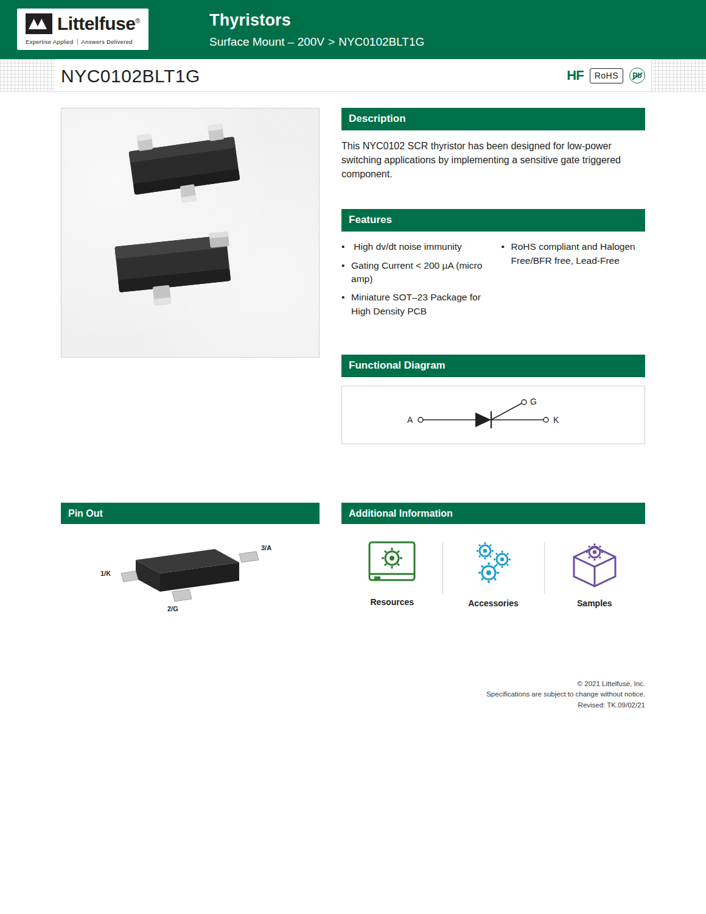Littelfuse®
Expertise AppliedAnswers Delivered
Thyristors
Surface Mount – 200V>NYC0102BLT1G
NYC0102BLT1G
HF RoHS Pb
Description
This NYC0102 SCR thyristor has been designed for low-power switching applications by implementing a sensitive gate triggered component.
Features
High dv/dt noise immunity
Gating Current < 200 µA (micro amp)
Miniature SOT–23 Package for High Density PCB
RoHS compliant and Halogen Free/BFR free, Lead-Free
Functional Diagram
A K G
Pin Out
3/A 1/K 2/G
Additional Information
Resources
Accessories
Samples
© 2021 Littelfuse, Inc.
Specifications are subject to change without notice.
Revised: TK.09/02/21